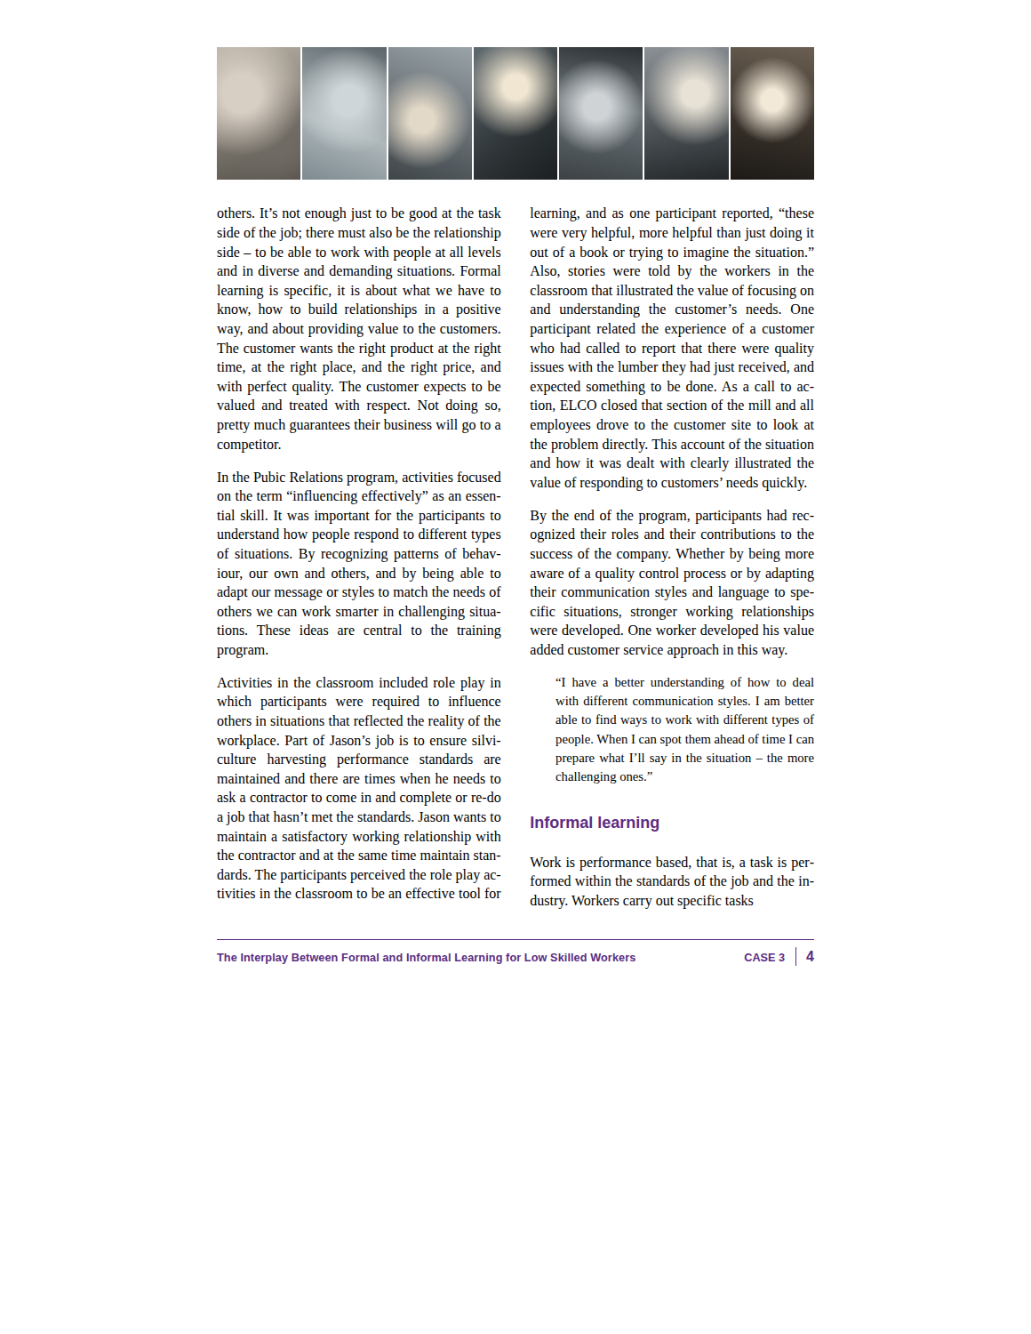others. It’s not enough just to be good at the task side of the job; there must also be the relationship side – to be able to work with people at all levels and in diverse and demanding situations. Formal learning is specific, it is about what we have to know, how to build relationships in a positive way, and about providing value to the customers. The customer wants the right product at the right time, at the right place, and the right price, and with perfect quality. The customer expects to be valued and treated with respect. Not doing so, pretty much guarantees their business will go to a competitor.
In the Pubic Relations program, activities focused on the term “influencing effectively” as an essential skill. It was important for the participants to understand how people respond to different types of situations. By recognizing patterns of behaviour, our own and others, and by being able to adapt our message or styles to match the needs of others we can work smarter in challenging situations. These ideas are central to the training program.
Activities in the classroom included role play in which participants were required to influence others in situations that reflected the reality of the workplace. Part of Jason’s job is to ensure silviculture harvesting performance standards are maintained and there are times when he needs to ask a contractor to come in and complete or re-do a job that hasn’t met the standards. Jason wants to maintain a satisfactory working relationship with the contractor and at the same time maintain standards. The participants perceived the role play activities in the classroom to be an effective tool for learning, and as one participant reported, “these were very helpful, more helpful than just doing it out of a book or trying to imagine the situation.” Also, stories were told by the workers in the classroom that illustrated the value of focusing on and understanding the customer’s needs. One participant related the experience of a customer who had called to report that there were quality issues with the lumber they had just received, and expected something to be done. As a call to action, ELCO closed that section of the mill and all employees drove to the customer site to look at the problem directly. This account of the situation and how it was dealt with clearly illustrated the value of responding to customers’ needs quickly.
By the end of the program, participants had recognized their roles and their contributions to the success of the company. Whether by being more aware of a quality control process or by adapting their communication styles and language to specific situations, stronger working relationships were developed. One worker developed his value added customer service approach in this way.
“I have a better understanding of how to deal with different communication styles. I am better able to find ways to work with different types of people. When I can spot them ahead of time I can prepare what I’ll say in the situation – the more challenging ones.”
Informal learning
Work is performance based, that is, a task is performed within the standards of the job and the industry. Workers carry out specific tasks
The Interplay Between Formal and Informal Learning for Low Skilled Workers
CASE 3
4